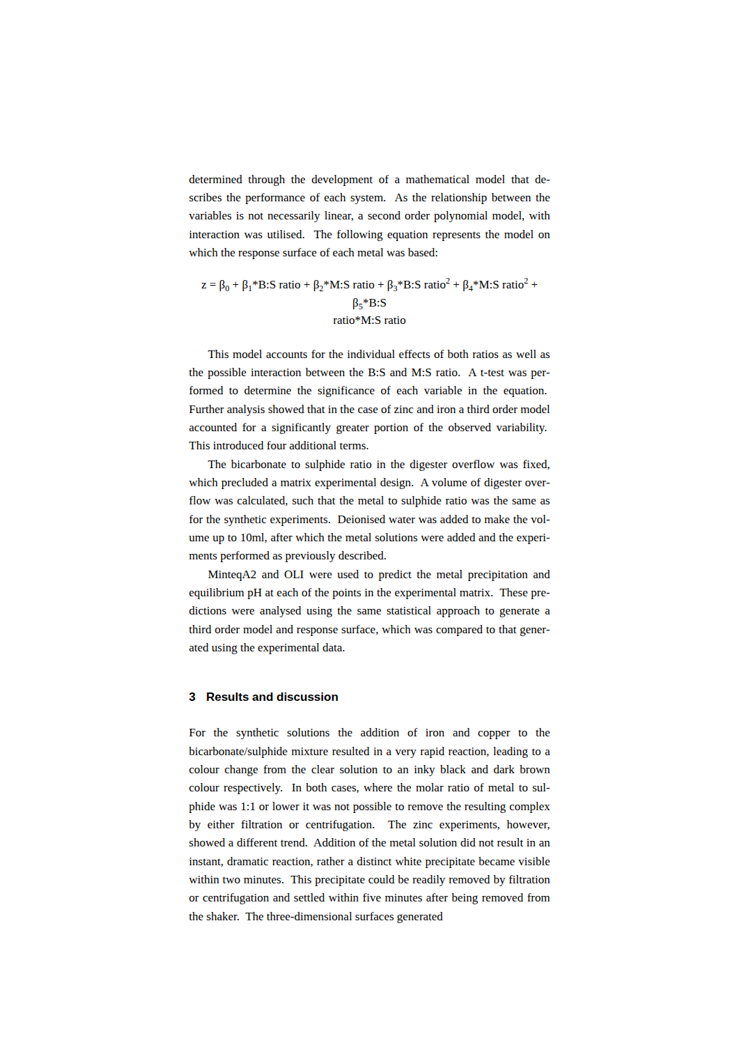determined through the development of a mathematical model that describes the performance of each system. As the relationship between the variables is not necessarily linear, a second order polynomial model, with interaction was utilised. The following equation represents the model on which the response surface of each metal was based:
z = β0 + β1*B:S ratio + β2*M:S ratio + β3*B:S ratio2 + β4*M:S ratio2 + β5*B:S ratio*M:S ratio
This model accounts for the individual effects of both ratios as well as the possible interaction between the B:S and M:S ratio. A t-test was performed to determine the significance of each variable in the equation. Further analysis showed that in the case of zinc and iron a third order model accounted for a significantly greater portion of the observed variability. This introduced four additional terms.
The bicarbonate to sulphide ratio in the digester overflow was fixed, which precluded a matrix experimental design. A volume of digester overflow was calculated, such that the metal to sulphide ratio was the same as for the synthetic experiments. Deionised water was added to make the volume up to 10ml, after which the metal solutions were added and the experiments performed as previously described.
MinteqA2 and OLI were used to predict the metal precipitation and equilibrium pH at each of the points in the experimental matrix. These predictions were analysed using the same statistical approach to generate a third order model and response surface, which was compared to that generated using the experimental data.
3 Results and discussion
For the synthetic solutions the addition of iron and copper to the bicarbonate/sulphide mixture resulted in a very rapid reaction, leading to a colour change from the clear solution to an inky black and dark brown colour respectively. In both cases, where the molar ratio of metal to sulphide was 1:1 or lower it was not possible to remove the resulting complex by either filtration or centrifugation. The zinc experiments, however, showed a different trend. Addition of the metal solution did not result in an instant, dramatic reaction, rather a distinct white precipitate became visible within two minutes. This precipitate could be readily removed by filtration or centrifugation and settled within five minutes after being removed from the shaker. The three-dimensional surfaces generated